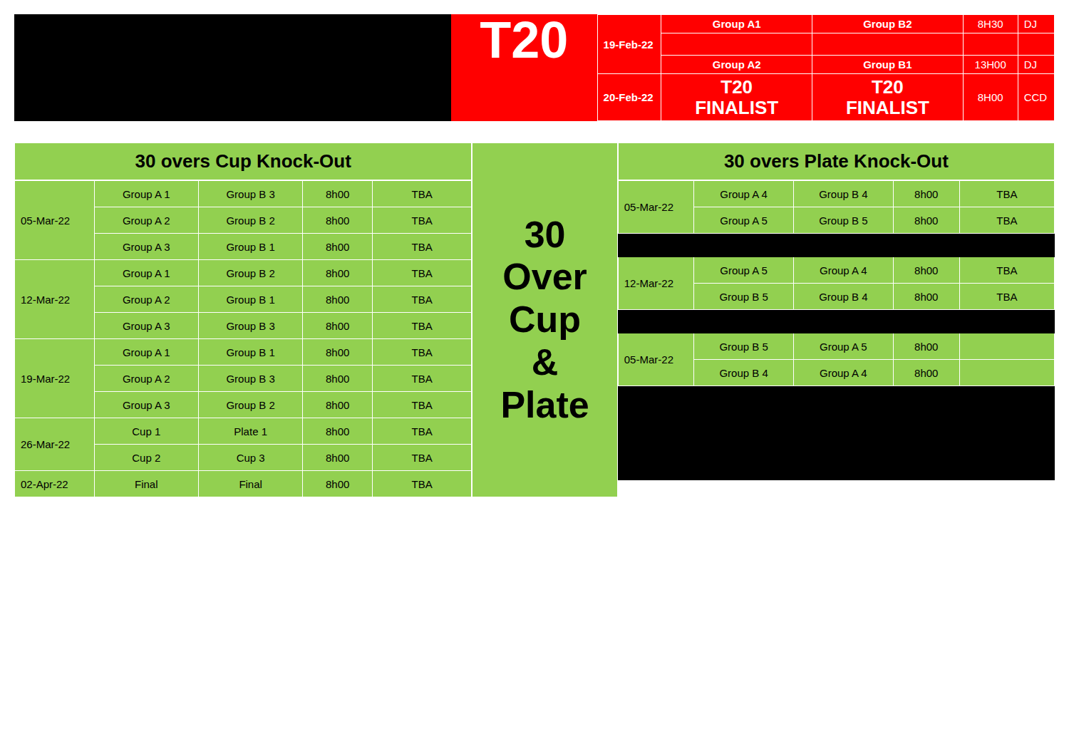T20
| 19-Feb-22 | Group A1 | Group B2 | 8H30 | DJ |
| Group A2 | Group B1 | 13H00 | DJ |
| 20-Feb-22 | T20 FINALIST | T20 FINALIST | 8H00 | CCD |
30 overs Cup Knock-Out
| 05-Mar-22 | Group A 1 | Group B 3 | 8h00 | TBA |
| Group A 2 | Group B 2 | 8h00 | TBA |
| Group A 3 | Group B 1 | 8h00 | TBA |
| 12-Mar-22 | Group A 1 | Group B 2 | 8h00 | TBA |
| Group A 2 | Group B 1 | 8h00 | TBA |
| Group A 3 | Group B 3 | 8h00 | TBA |
| 19-Mar-22 | Group A 1 | Group B 1 | 8h00 | TBA |
| Group A 2 | Group B 3 | 8h00 | TBA |
| Group A 3 | Group B 2 | 8h00 | TBA |
| 26-Mar-22 | Cup 1 | Plate 1 | 8h00 | TBA |
| Cup 2 | Cup 3 | 8h00 | TBA |
| 02-Apr-22 | Final | Final | 8h00 | TBA |
30
Over
Cup
&
Plate
30 overs Plate Knock-Out
| 05-Mar-22 | Group A 4 | Group B 4 | 8h00 | TBA |
| Group A 5 | Group B 5 | 8h00 | TBA |
| 12-Mar-22 | Group A 5 | Group A 4 | 8h00 | TBA |
| Group B 5 | Group B 4 | 8h00 | TBA |
| 05-Mar-22 | Group B 5 | Group A 5 | 8h00 | |
| Group B 4 | Group A 4 | 8h00 | |